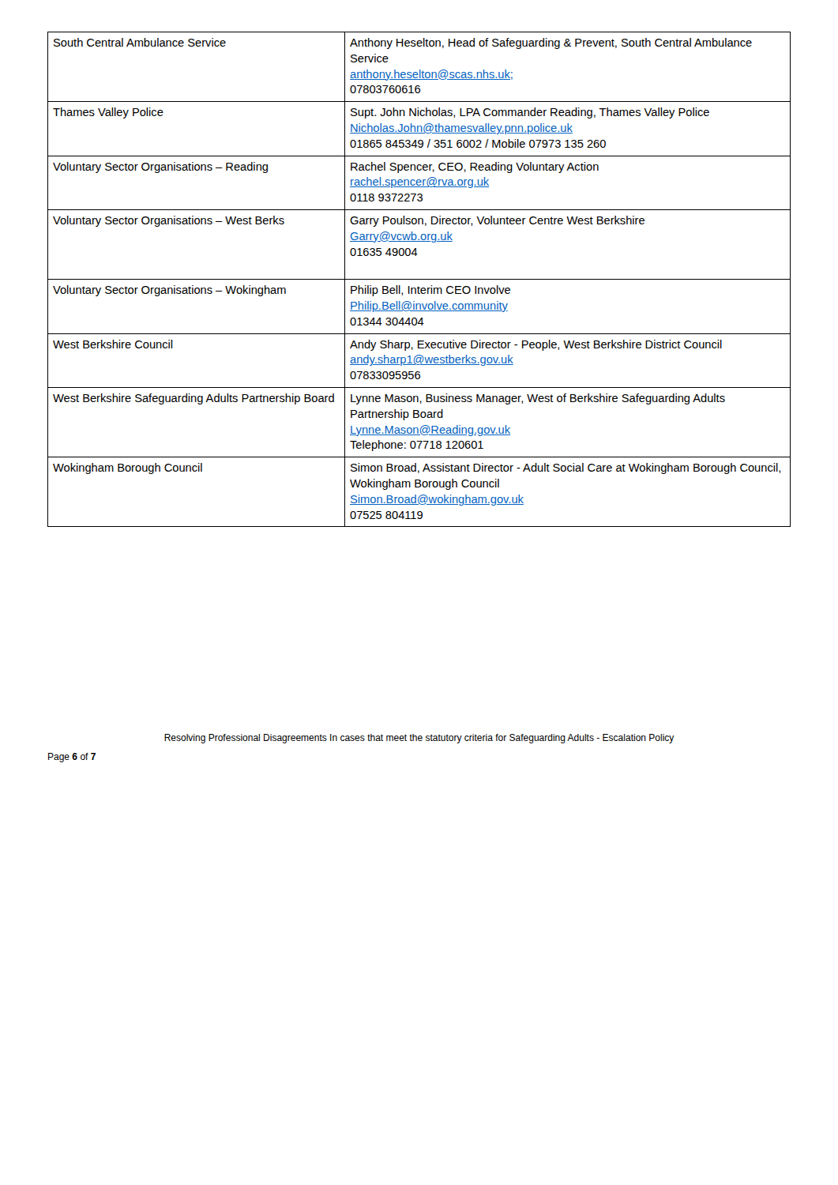| South Central Ambulance Service | Anthony Heselton, Head of Safeguarding & Prevent, South Central Ambulance Service anthony.heselton@scas.nhs.uk; 07803760616 |
| Thames Valley Police | Supt. John Nicholas, LPA Commander Reading, Thames Valley Police Nicholas.John@thamesvalley.pnn.police.uk 01865 845349 / 351 6002 / Mobile 07973 135 260 |
| Voluntary Sector Organisations – Reading | Rachel Spencer, CEO, Reading Voluntary Action rachel.spencer@rva.org.uk 0118 9372273 |
| Voluntary Sector Organisations – West Berks | Garry Poulson, Director, Volunteer Centre West Berkshire Garry@vcwb.org.uk 01635 49004 |
| Voluntary Sector Organisations – Wokingham | Philip Bell, Interim CEO Involve Philip.Bell@involve.community 01344 304404 |
| West Berkshire Council | Andy Sharp, Executive Director - People, West Berkshire District Council andy.sharp1@westberks.gov.uk 07833095956 |
| West Berkshire Safeguarding Adults Partnership Board | Lynne Mason, Business Manager, West of Berkshire Safeguarding Adults Partnership Board Lynne.Mason@Reading.gov.uk Telephone: 07718 120601 |
| Wokingham Borough Council | Simon Broad, Assistant Director - Adult Social Care at Wokingham Borough Council, Wokingham Borough Council Simon.Broad@wokingham.gov.uk 07525 804119 |
Resolving Professional Disagreements In cases that meet the statutory criteria for Safeguarding Adults - Escalation Policy
Page 6 of 7